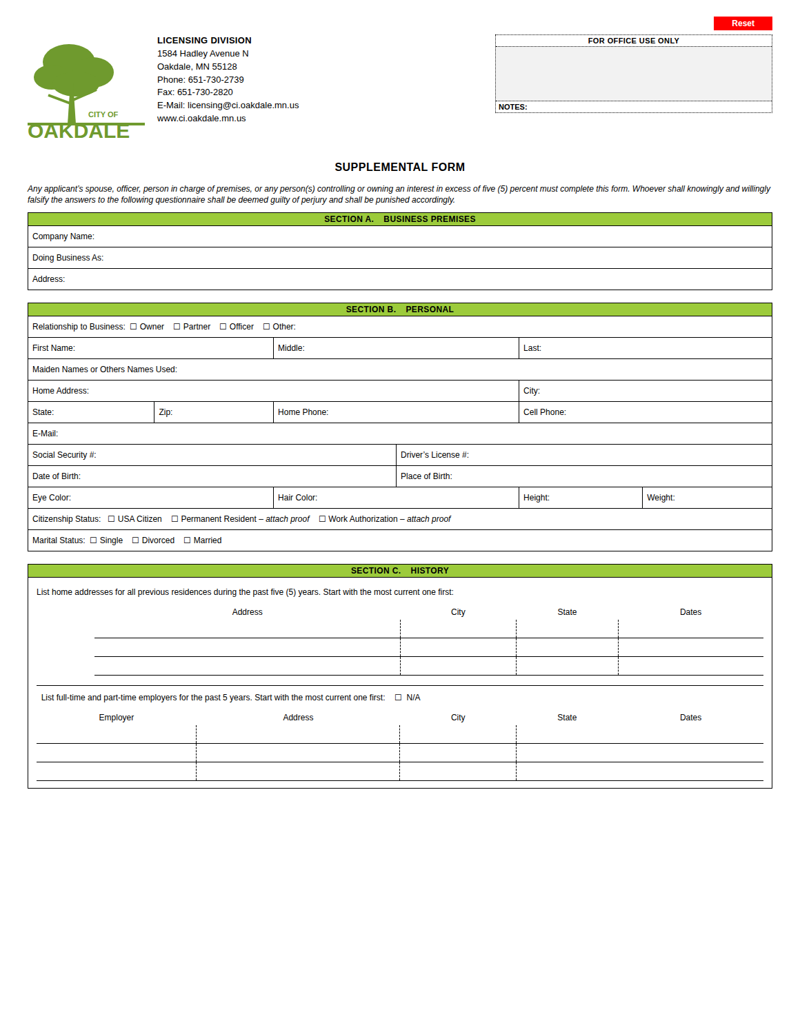Reset
CITY OF OAKDALE
LICENSING DIVISION
1584 Hadley Avenue N
Oakdale, MN 55128
Phone: 651-730-2739
Fax: 651-730-2820
E-Mail: licensing@ci.oakdale.mn.us
www.ci.oakdale.mn.us
FOR OFFICE USE ONLY
NOTES:
SUPPLEMENTAL FORM
Any applicant’s spouse, officer, person in charge of premises, or any person(s) controlling or owning an interest in excess of five (5) percent must complete this form. Whoever shall knowingly and willingly falsify the answers to the following questionnaire shall be deemed guilty of perjury and shall be punished accordingly.
SECTION A. BUSINESS PREMISES
| Company Name: |
| Doing Business As: |
| Address: |
SECTION B. PERSONAL
| Relationship to Business: ☐ Owner ☐ Partner ☐ Officer ☐ Other: |
| First Name: | Middle: | Last: |
| Maiden Names or Others Names Used: |
| Home Address: | City: |
| State: | Zip: | Home Phone: | Cell Phone: |
| E-Mail: |
| Social Security #: | Driver’s License #: |
| Date of Birth: | Place of Birth: |
| Eye Color: | Hair Color: | Height: | Weight: |
| Citizenship Status: ☐ USA Citizen ☐ Permanent Resident – attach proof ☐ Work Authorization – attach proof |
| Marital Status: ☐ Single ☐ Divorced ☐ Married |
SECTION C. HISTORY
List home addresses for all previous residences during the past five (5) years. Start with the most current one first:
| | Address | City | State | Dates |
| --- | --- | --- | --- | --- |
List full-time and part-time employers for the past 5 years. Start with the most current one first: ☐ N/A
| Employer | Address | City | State | Dates |
| --- | --- | --- | --- | --- |